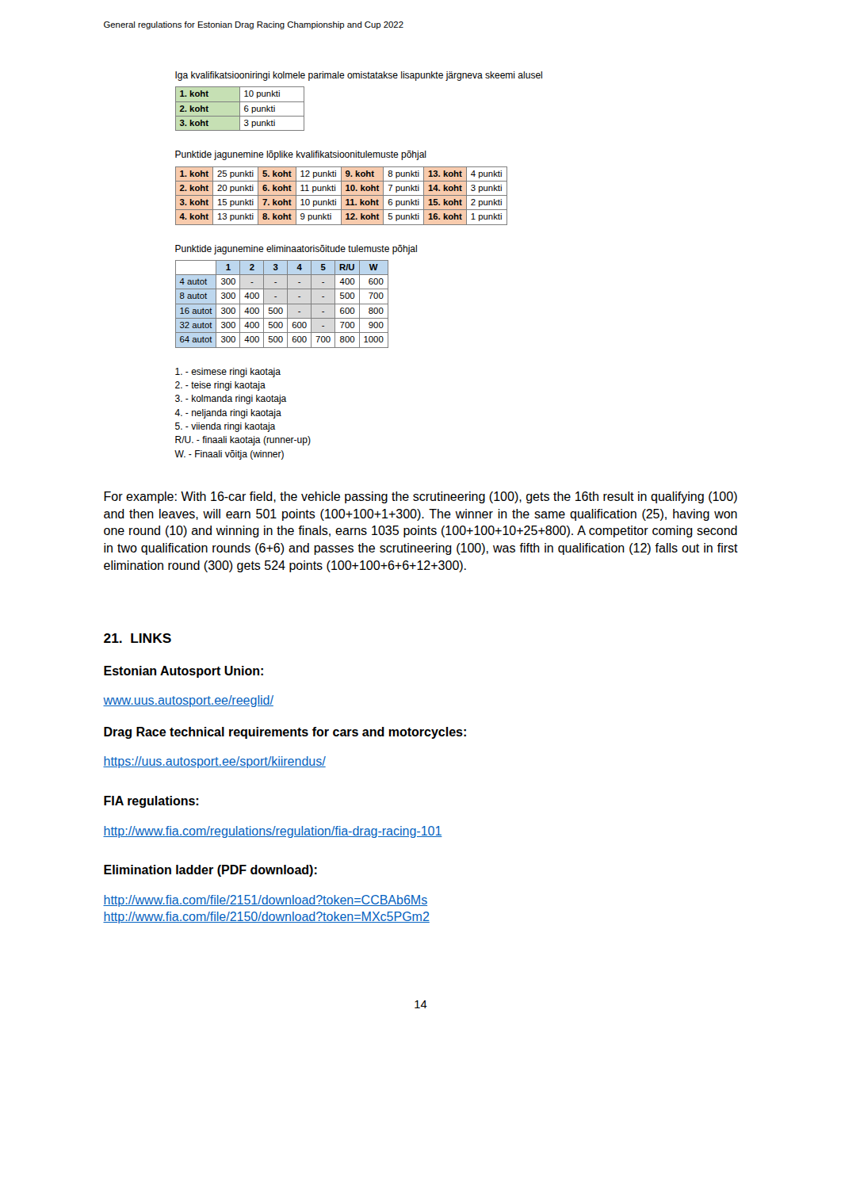General regulations for Estonian Drag Racing Championship and Cup 2022
Iga kvalifikatsiooniringi kolmele parimale omistatakse lisapunkte järgneva skeemi alusel
| 1. koht | 10 punkti |
| 2. koht | 6 punkti |
| 3. koht | 3 punkti |
Punktide jagunemine lõplike kvalifikatsioonitulemuste põhjal
| 1. koht | 25 punkti | 5. koht | 12 punkti | 9. koht | 8 punkti | 13. koht | 4 punkti |
| 2. koht | 20 punkti | 6. koht | 11 punkti | 10. koht | 7 punkti | 14. koht | 3 punkti |
| 3. koht | 15 punkti | 7. koht | 10 punkti | 11. koht | 6 punkti | 15. koht | 2 punkti |
| 4. koht | 13 punkti | 8. koht | 9 punkti | 12. koht | 5 punkti | 16. koht | 1 punkti |
Punktide jagunemine eliminaatorisõitude tulemuste põhjal
| | 1 | 2 | 3 | 4 | 5 | R/U | W |
| --- | --- | --- | --- | --- | --- | --- | --- |
| 4 autot | 300 | - | - | - | - | 400 | 600 |
| 8 autot | 300 | 400 | - | - | - | 500 | 700 |
| 16 autot | 300 | 400 | 500 | - | - | 600 | 800 |
| 32 autot | 300 | 400 | 500 | 600 | - | 700 | 900 |
| 64 autot | 300 | 400 | 500 | 600 | 700 | 800 | 1000 |
1. - esimese ringi kaotaja
2. - teise ringi kaotaja
3. - kolmanda ringi kaotaja
4. - neljanda ringi kaotaja
5. - viienda ringi kaotaja
R/U. - finaali kaotaja (runner-up)
W. - Finaali võitja (winner)
For example: With 16-car field, the vehicle passing the scrutineering (100), gets the 16th result in qualifying (100) and then leaves, will earn 501 points (100+100+1+300). The winner in the same qualification (25), having won one round (10) and winning in the finals, earns 1035 points (100+100+10+25+800). A competitor coming second in two qualification rounds (6+6) and passes the scrutineering (100), was fifth in qualification (12) falls out in first elimination round (300) gets 524 points (100+100+6+6+12+300).
21. LINKS
Estonian Autosport Union:
www.uus.autosport.ee/reeglid/
Drag Race technical requirements for cars and motorcycles:
https://uus.autosport.ee/sport/kiirendus/
FIA regulations:
http://www.fia.com/regulations/regulation/fia-drag-racing-101
Elimination ladder (PDF download):
http://www.fia.com/file/2151/download?token=CCBAb6Ms
http://www.fia.com/file/2150/download?token=MXc5PGm2
14